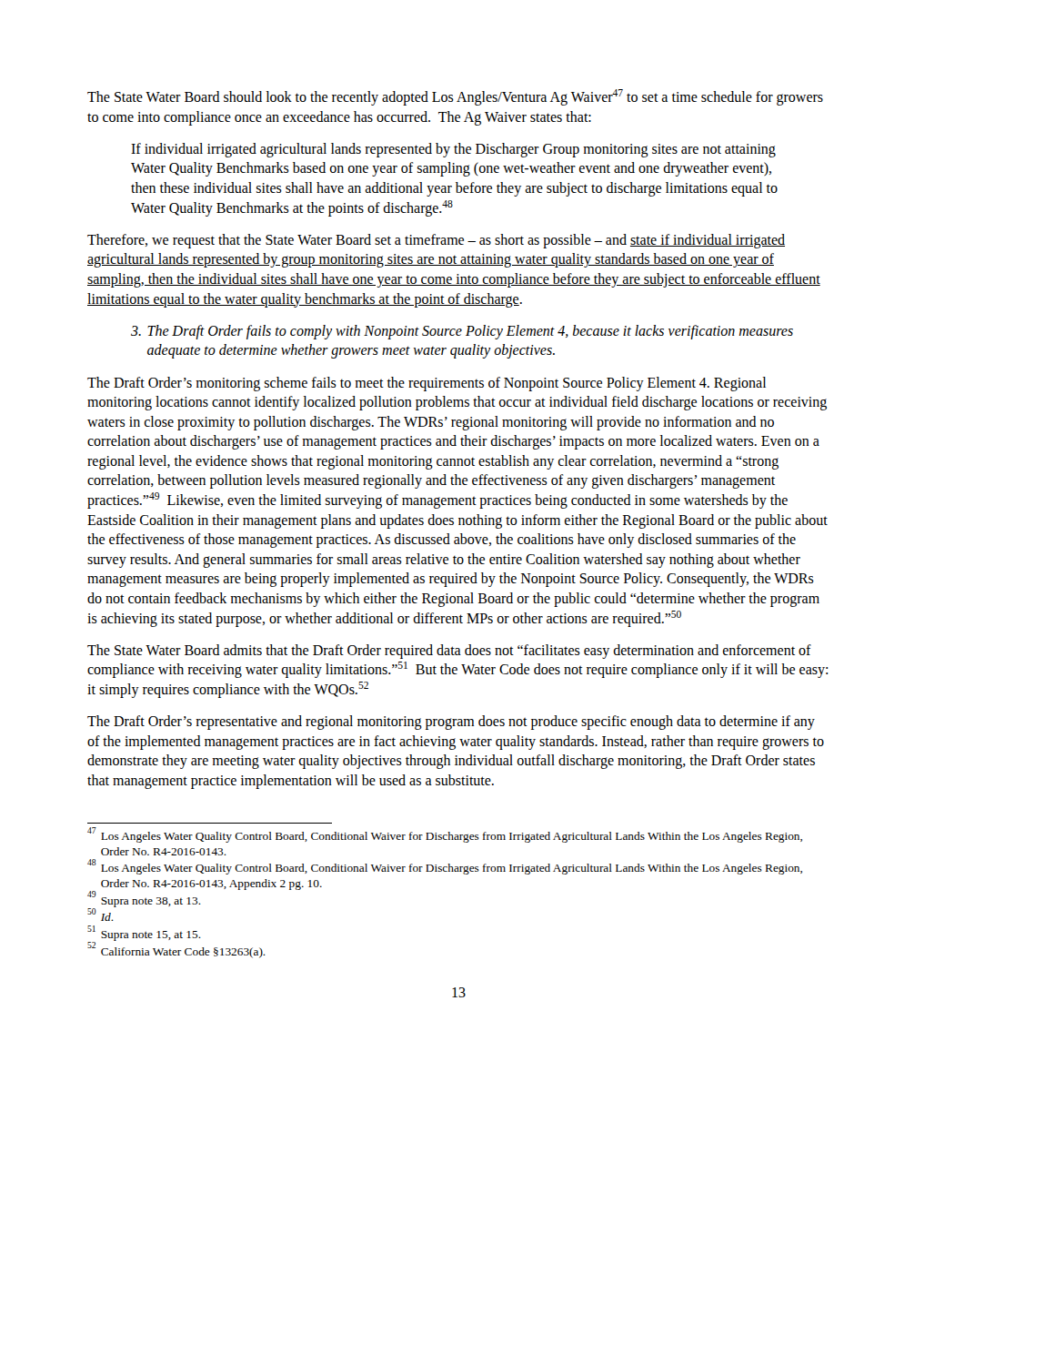The State Water Board should look to the recently adopted Los Angles/Ventura Ag Waiver47 to set a time schedule for growers to come into compliance once an exceedance has occurred. The Ag Waiver states that:
If individual irrigated agricultural lands represented by the Discharger Group monitoring sites are not attaining Water Quality Benchmarks based on one year of sampling (one wet-weather event and one dryweather event), then these individual sites shall have an additional year before they are subject to discharge limitations equal to Water Quality Benchmarks at the points of discharge.48
Therefore, we request that the State Water Board set a timeframe – as short as possible – and state if individual irrigated agricultural lands represented by group monitoring sites are not attaining water quality standards based on one year of sampling, then the individual sites shall have one year to come into compliance before they are subject to enforceable effluent limitations equal to the water quality benchmarks at the point of discharge.
3. The Draft Order fails to comply with Nonpoint Source Policy Element 4, because it lacks verification measures adequate to determine whether growers meet water quality objectives.
The Draft Order’s monitoring scheme fails to meet the requirements of Nonpoint Source Policy Element 4. Regional monitoring locations cannot identify localized pollution problems that occur at individual field discharge locations or receiving waters in close proximity to pollution discharges. The WDRs’ regional monitoring will provide no information and no correlation about dischargers’ use of management practices and their discharges’ impacts on more localized waters. Even on a regional level, the evidence shows that regional monitoring cannot establish any clear correlation, nevermind a “strong correlation, between pollution levels measured regionally and the effectiveness of any given dischargers’ management practices.”49 Likewise, even the limited surveying of management practices being conducted in some watersheds by the Eastside Coalition in their management plans and updates does nothing to inform either the Regional Board or the public about the effectiveness of those management practices. As discussed above, the coalitions have only disclosed summaries of the survey results. And general summaries for small areas relative to the entire Coalition watershed say nothing about whether management measures are being properly implemented as required by the Nonpoint Source Policy. Consequently, the WDRs do not contain feedback mechanisms by which either the Regional Board or the public could “determine whether the program is achieving its stated purpose, or whether additional or different MPs or other actions are required.”50
The State Water Board admits that the Draft Order required data does not “facilitates easy determination and enforcement of compliance with receiving water quality limitations.”51 But the Water Code does not require compliance only if it will be easy: it simply requires compliance with the WQOs.52
The Draft Order’s representative and regional monitoring program does not produce specific enough data to determine if any of the implemented management practices are in fact achieving water quality standards. Instead, rather than require growers to demonstrate they are meeting water quality objectives through individual outfall discharge monitoring, the Draft Order states that management practice implementation will be used as a substitute.
47 Los Angeles Water Quality Control Board, Conditional Waiver for Discharges from Irrigated Agricultural Lands Within the Los Angeles Region, Order No. R4-2016-0143.
48 Los Angeles Water Quality Control Board, Conditional Waiver for Discharges from Irrigated Agricultural Lands Within the Los Angeles Region, Order No. R4-2016-0143, Appendix 2 pg. 10.
49 Supra note 38, at 13.
50 Id.
51 Supra note 15, at 15.
52 California Water Code §13263(a).
13